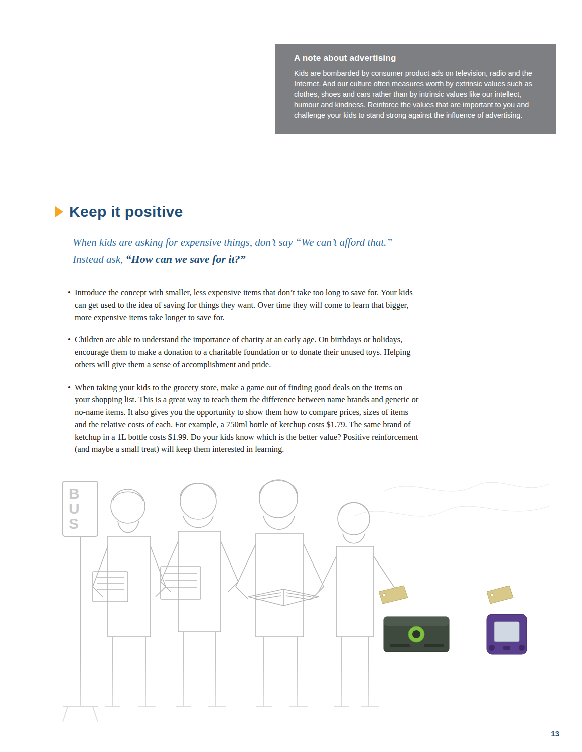A note about advertising
Kids are bombarded by consumer product ads on television, radio and the Internet. And our culture often measures worth by extrinsic values such as clothes, shoes and cars rather than by intrinsic values like our intellect, humour and kindness. Reinforce the values that are important to you and challenge your kids to stand strong against the influence of advertising.
Keep it positive
When kids are asking for expensive things, don’t say “We can’t afford that.”
Instead ask, “How can we save for it?”
Introduce the concept with smaller, less expensive items that don’t take too long to save for. Your kids can get used to the idea of saving for things they want. Over time they will come to learn that bigger, more expensive items take longer to save for.
Children are able to understand the importance of charity at an early age. On birthdays or holidays, encourage them to make a donation to a charitable foundation or to donate their unused toys. Helping others will give them a sense of accomplishment and pride.
When taking your kids to the grocery store, make a game out of finding good deals on the items on your shopping list. This is a great way to teach them the difference between name brands and generic or no-name items. It also gives you the opportunity to show them how to compare prices, sizes of items and the relative costs of each. For example, a 750ml bottle of ketchup costs $1.79. The same brand of ketchup in a 1L bottle costs $1.99. Do your kids know which is the better value? Positive reinforcement (and maybe a small treat) will keep them interested in learning.
B U S
13